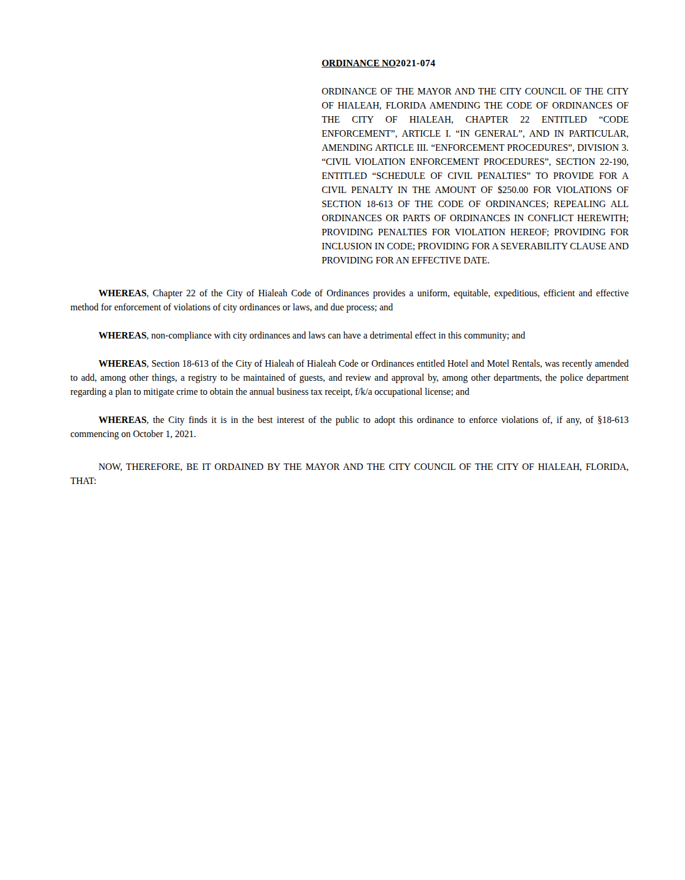ORDINANCE NO 2021-074
Ordinance of the Mayor and the City Council of the City of Hialeah, Florida amending the Code of Ordinances of the City of Hialeah, Chapter 22 entitled “Code Enforcement”, Article I. “In General”, and in particular, amending Article III. “Enforcement Procedures”, Division 3. “Civil Violation Enforcement Procedures”, Section 22-190, entitled “Schedule of Civil Penalties” to provide for a civil penalty in the amount of $250.00 for violations of Section 18-613 of the Code of Ordinances; repealing all ordinances or parts of ordinances in conflict herewith; providing penalties for violation hereof; providing for inclusion in Code; providing for a severability clause and providing for an effective date.
WHEREAS, Chapter 22 of the City of Hialeah Code of Ordinances provides a uniform, equitable, expeditious, efficient and effective method for enforcement of violations of city ordinances or laws, and due process; and
WHEREAS, non-compliance with city ordinances and laws can have a detrimental effect in this community; and
WHEREAS, Section 18-613 of the City of Hialeah of Hialeah Code or Ordinances entitled Hotel and Motel Rentals, was recently amended to add, among other things, a registry to be maintained of guests, and review and approval by, among other departments, the police department regarding a plan to mitigate crime to obtain the annual business tax receipt, f/k/a occupational license; and
WHEREAS, the City finds it is in the best interest of the public to adopt this ordinance to enforce violations of, if any, of §18-613 commencing on October 1, 2021.
NOW, THEREFORE, BE IT ORDAINED BY THE MAYOR AND THE CITY COUNCIL OF THE CITY OF HIALEAH, FLORIDA, THAT: